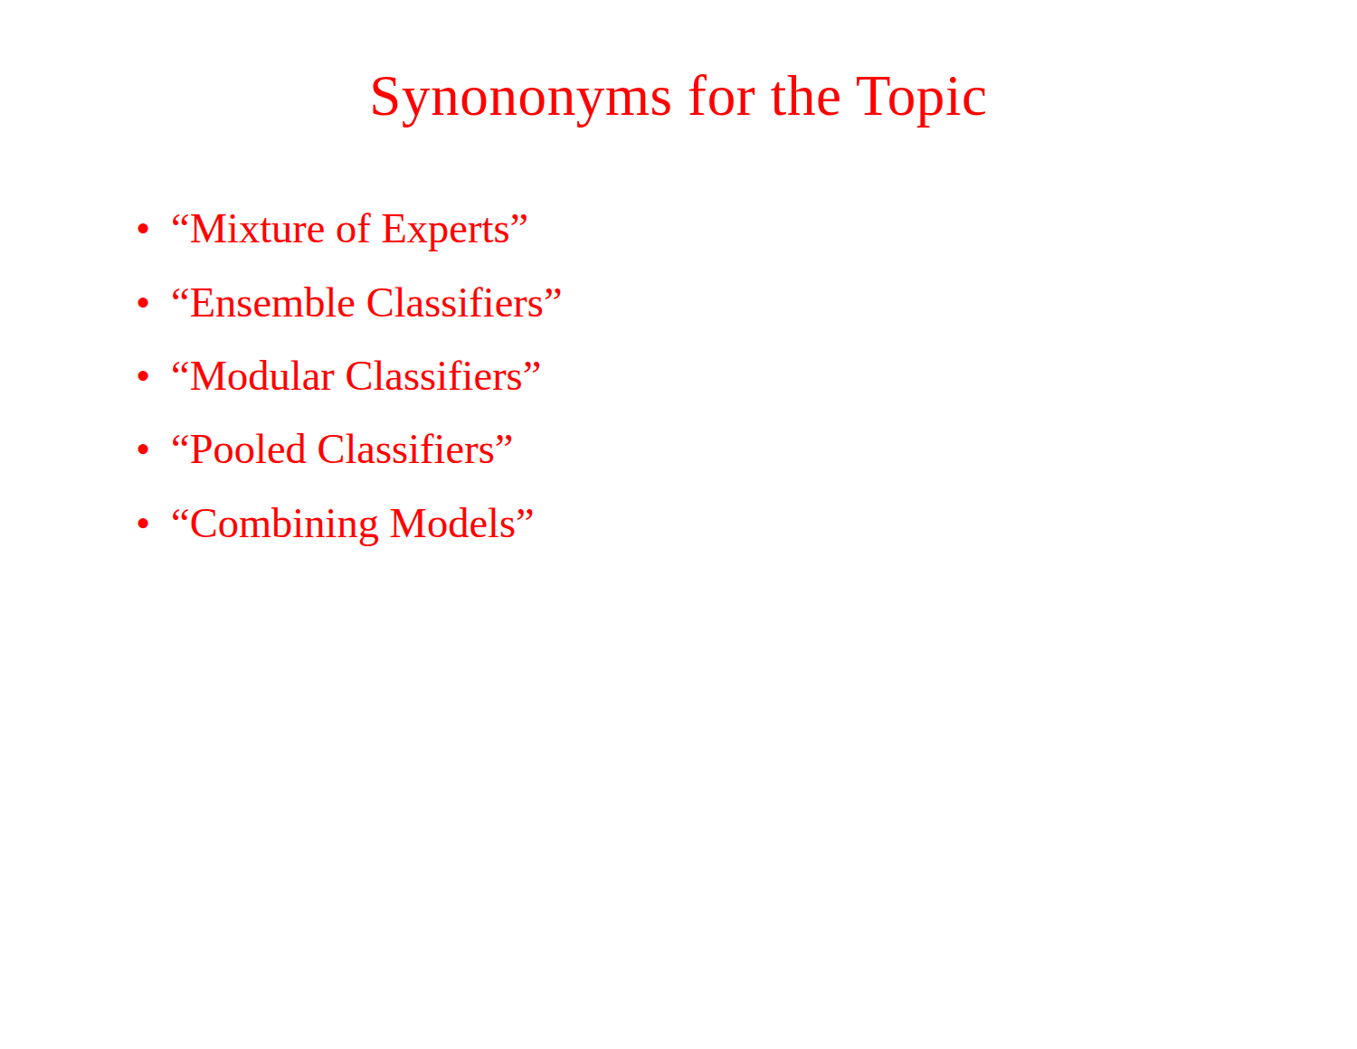Synononyms for the Topic
“Mixture of Experts”
“Ensemble Classifiers”
“Modular Classifiers”
“Pooled Classifiers”
“Combining Models”